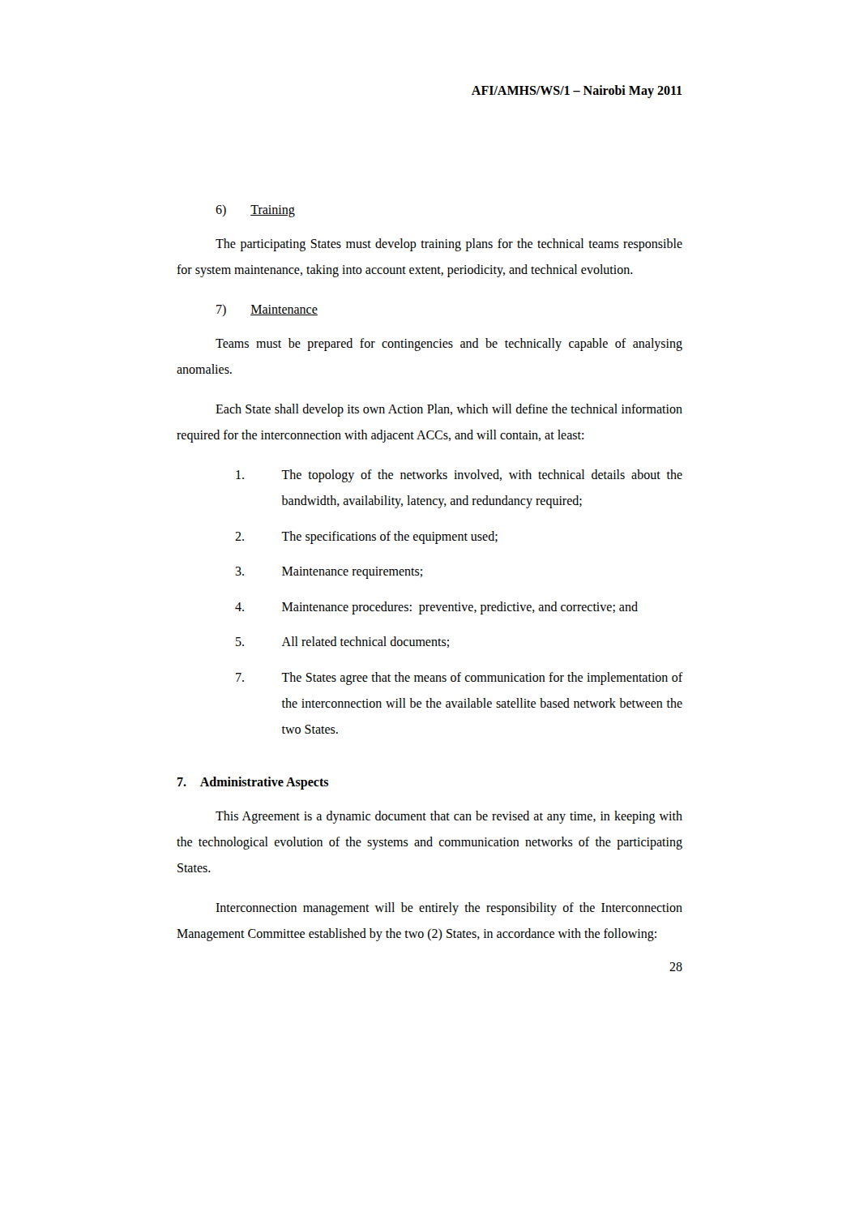AFI/AMHS/WS/1 – Nairobi May 2011
6) Training
The participating States must develop training plans for the technical teams responsible for system maintenance, taking into account extent, periodicity, and technical evolution.
7) Maintenance
Teams must be prepared for contingencies and be technically capable of analysing anomalies.
Each State shall develop its own Action Plan, which will define the technical information required for the interconnection with adjacent ACCs, and will contain, at least:
1. The topology of the networks involved, with technical details about the bandwidth, availability, latency, and redundancy required;
2. The specifications of the equipment used;
3. Maintenance requirements;
4. Maintenance procedures: preventive, predictive, and corrective; and
5. All related technical documents;
7. The States agree that the means of communication for the implementation of the interconnection will be the available satellite based network between the two States.
7. Administrative Aspects
This Agreement is a dynamic document that can be revised at any time, in keeping with the technological evolution of the systems and communication networks of the participating States.
Interconnection management will be entirely the responsibility of the Interconnection Management Committee established by the two (2) States, in accordance with the following:
28